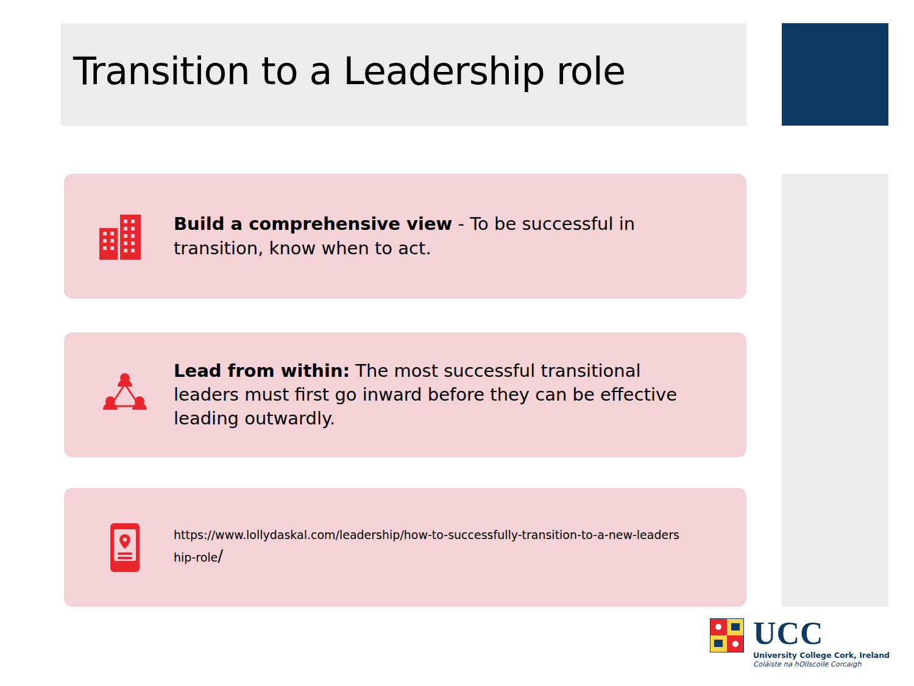Transition to a Leadership role
Build a comprehensive view - To be successful in transition, know when to act.
Lead from within: The most successful transitional leaders must first go inward before they can be effective leading outwardly.
https://www.lollydaskal.com/leadership/how-to-successfully-transition-to-a-new-leadership-role/
UCC University College Cork, Ireland Coláiste na hOllscoile Corcaigh